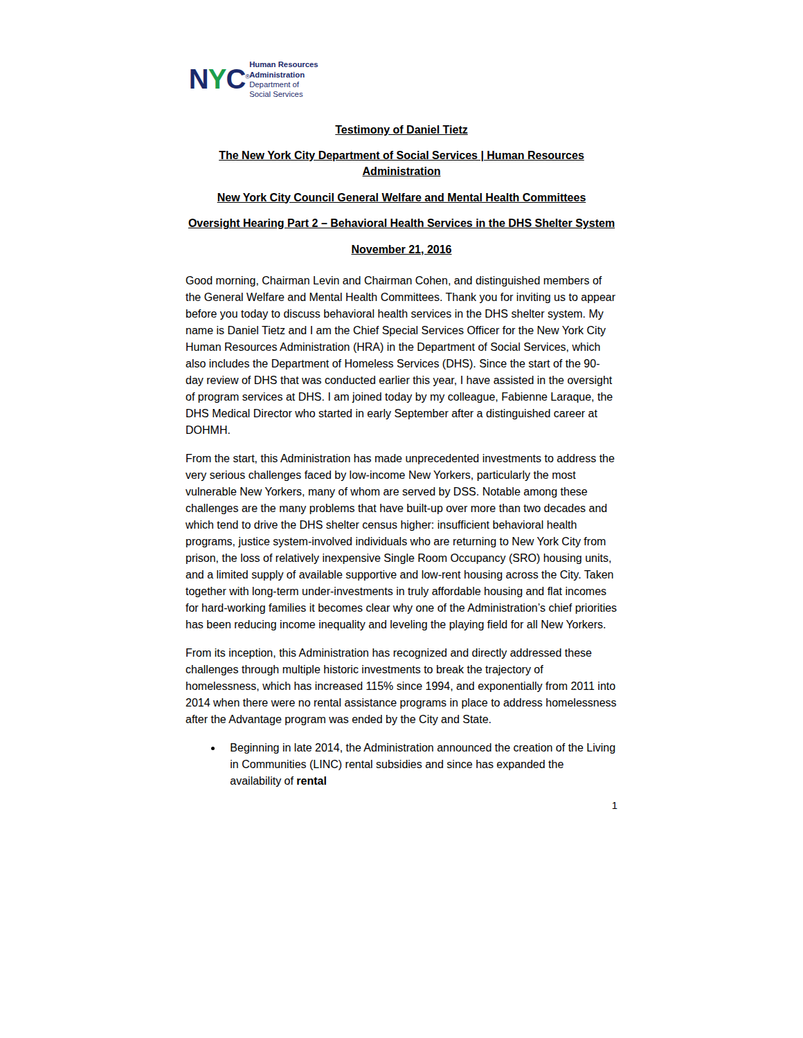| N Y C ® | Human Resources Administration Department of Social Services |
Testimony of Daniel Tietz
The New York City Department of Social Services | Human Resources Administration
New York City Council General Welfare and Mental Health Committees
Oversight Hearing Part 2 – Behavioral Health Services in the DHS Shelter System
November 21, 2016
Good morning, Chairman Levin and Chairman Cohen, and distinguished members of the General Welfare and Mental Health Committees. Thank you for inviting us to appear before you today to discuss behavioral health services in the DHS shelter system. My name is Daniel Tietz and I am the Chief Special Services Officer for the New York City Human Resources Administration (HRA) in the Department of Social Services, which also includes the Department of Homeless Services (DHS). Since the start of the 90-day review of DHS that was conducted earlier this year, I have assisted in the oversight of program services at DHS. I am joined today by my colleague, Fabienne Laraque, the DHS Medical Director who started in early September after a distinguished career at DOHMH.
From the start, this Administration has made unprecedented investments to address the very serious challenges faced by low-income New Yorkers, particularly the most vulnerable New Yorkers, many of whom are served by DSS. Notable among these challenges are the many problems that have built-up over more than two decades and which tend to drive the DHS shelter census higher: insufficient behavioral health programs, justice system-involved individuals who are returning to New York City from prison, the loss of relatively inexpensive Single Room Occupancy (SRO) housing units, and a limited supply of available supportive and low-rent housing across the City. Taken together with long-term under-investments in truly affordable housing and flat incomes for hard-working families it becomes clear why one of the Administration’s chief priorities has been reducing income inequality and leveling the playing field for all New Yorkers.
From its inception, this Administration has recognized and directly addressed these challenges through multiple historic investments to break the trajectory of homelessness, which has increased 115% since 1994, and exponentially from 2011 into 2014 when there were no rental assistance programs in place to address homelessness after the Advantage program was ended by the City and State.
Beginning in late 2014, the Administration announced the creation of the Living in Communities (LINC) rental subsidies and since has expanded the availability of rental
1